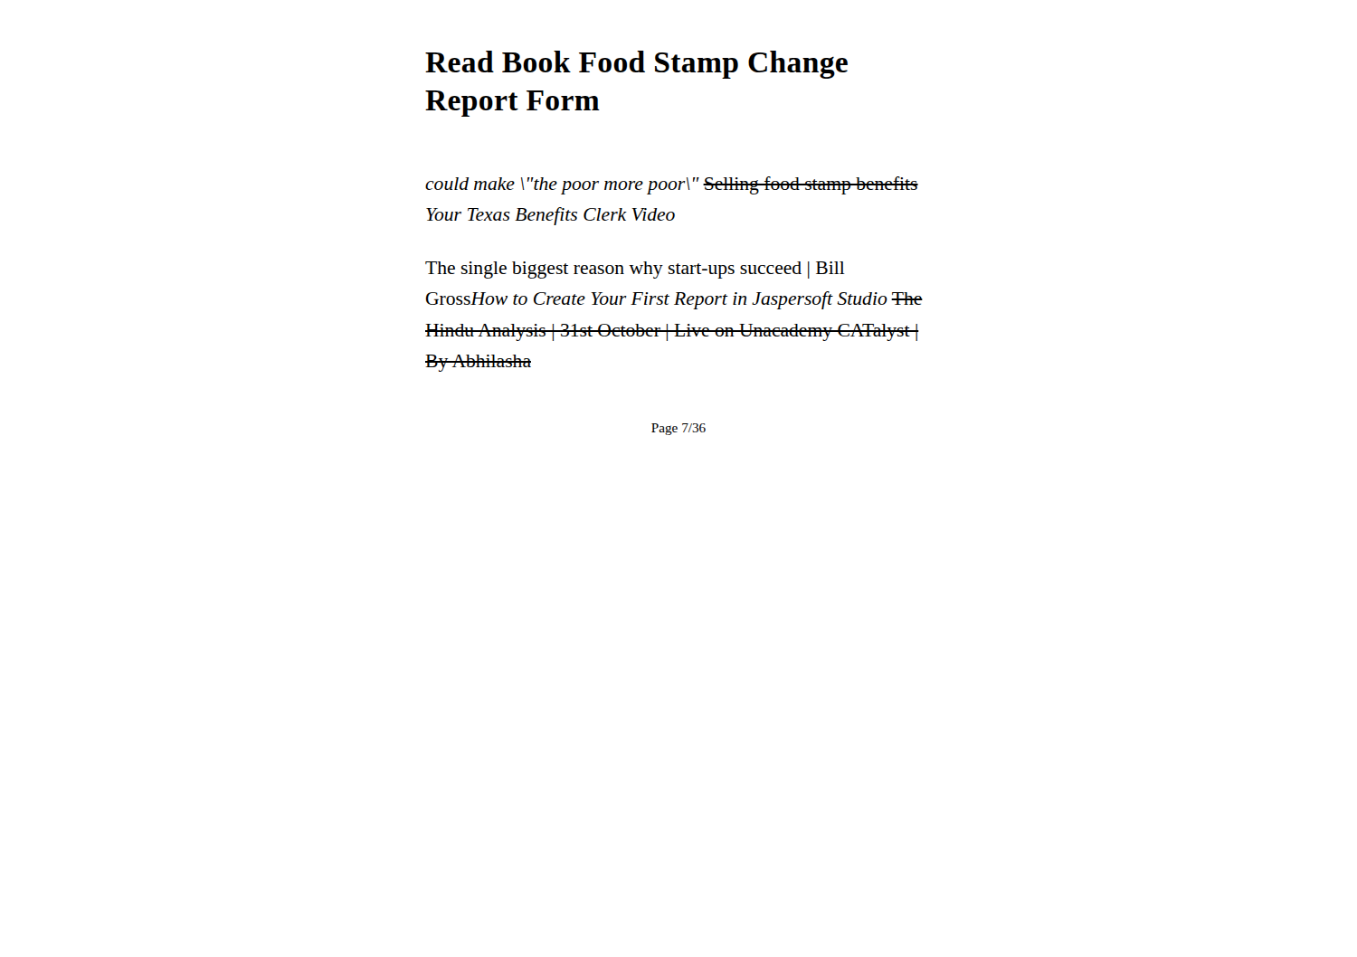Read Book Food Stamp Change Report Form
could make \"the poor more poor\" Selling food stamp benefits Your Texas Benefits Clerk Video
The single biggest reason why start-ups succeed | Bill GrossHow to Create Your First Report in Jaspersoft Studio The Hindu Analysis | 31st October | Live on Unacademy CATalyst | By Abhilasha
Page 7/36